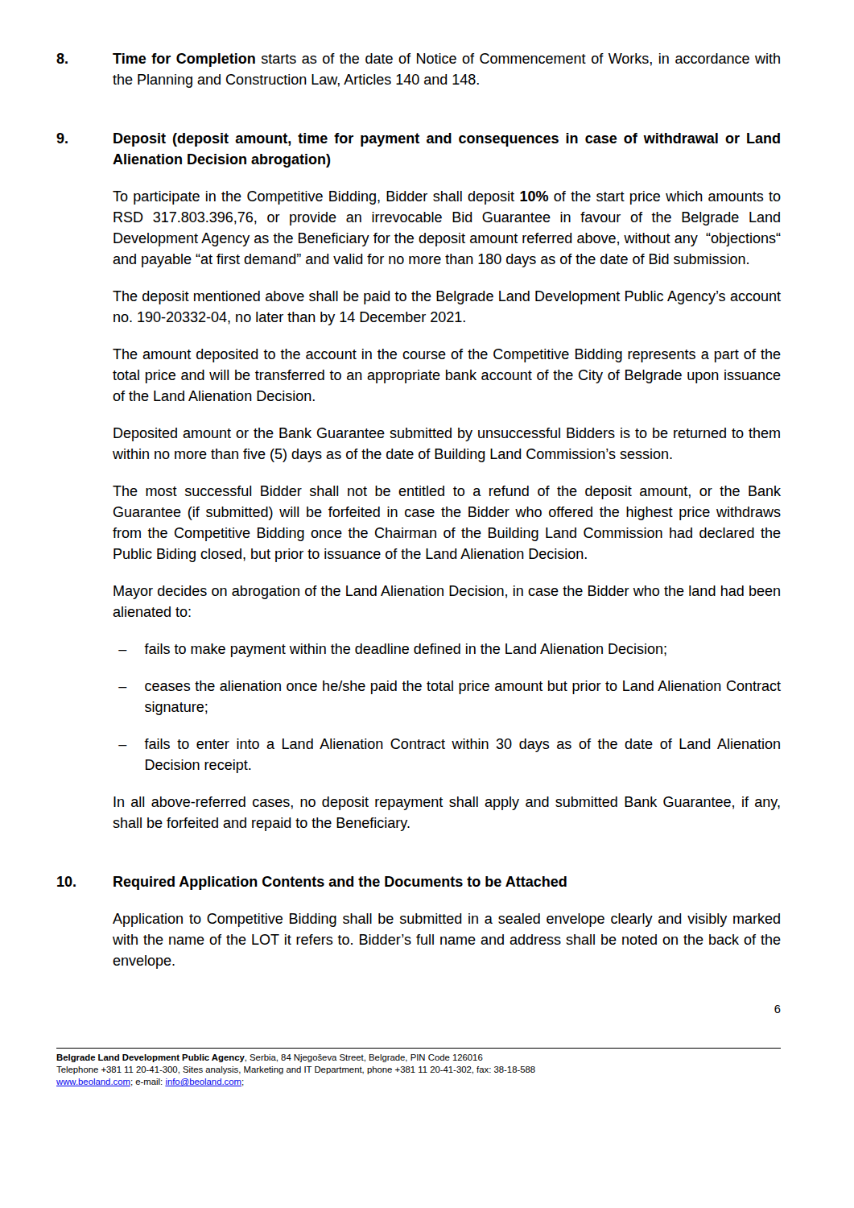8.
Time for Completion starts as of the date of Notice of Commencement of Works, in accordance with the Planning and Construction Law, Articles 140 and 148.
9.
Deposit (deposit amount, time for payment and consequences in case of withdrawal or Land Alienation Decision abrogation)
To participate in the Competitive Bidding, Bidder shall deposit 10% of the start price which amounts to RSD 317.803.396,76, or provide an irrevocable Bid Guarantee in favour of the Belgrade Land Development Agency as the Beneficiary for the deposit amount referred above, without any “objections“ and payable “at first demand” and valid for no more than 180 days as of the date of Bid submission.
The deposit mentioned above shall be paid to the Belgrade Land Development Public Agency’s account no. 190-20332-04, no later than by 14 December 2021.
The amount deposited to the account in the course of the Competitive Bidding represents a part of the total price and will be transferred to an appropriate bank account of the City of Belgrade upon issuance of the Land Alienation Decision.
Deposited amount or the Bank Guarantee submitted by unsuccessful Bidders is to be returned to them within no more than five (5) days as of the date of Building Land Commission’s session.
The most successful Bidder shall not be entitled to a refund of the deposit amount, or the Bank Guarantee (if submitted) will be forfeited in case the Bidder who offered the highest price withdraws from the Competitive Bidding once the Chairman of the Building Land Commission had declared the Public Biding closed, but prior to issuance of the Land Alienation Decision.
Mayor decides on abrogation of the Land Alienation Decision, in case the Bidder who the land had been alienated to:
fails to make payment within the deadline defined in the Land Alienation Decision;
ceases the alienation once he/she paid the total price amount but prior to Land Alienation Contract signature;
fails to enter into a Land Alienation Contract within 30 days as of the date of Land Alienation Decision receipt.
In all above-referred cases, no deposit repayment shall apply and submitted Bank Guarantee, if any, shall be forfeited and repaid to the Beneficiary.
10.
Required Application Contents and the Documents to be Attached
Application to Competitive Bidding shall be submitted in a sealed envelope clearly and visibly marked with the name of the LOT it refers to. Bidder’s full name and address shall be noted on the back of the envelope.
6
Belgrade Land Development Public Agency, Serbia, 84 Njegoševa Street, Belgrade, PIN Code 126016
Telephone +381 11 20-41-300, Sites analysis, Marketing and IT Department, phone +381 11 20-41-302, fax: 38-18-588
www.beoland.com; e-mail: info@beoland.com;